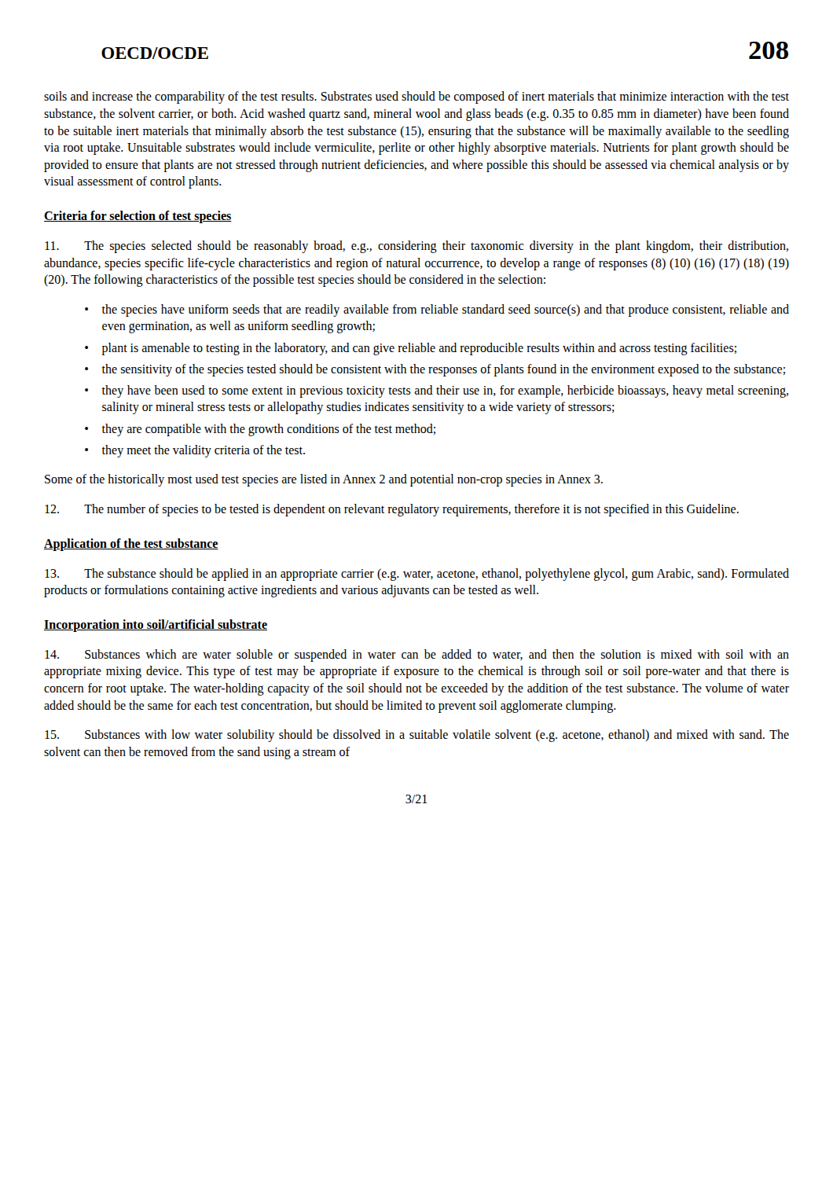OECD/OCDE
208
soils and increase the comparability of the test results. Substrates used should be composed of inert materials that minimize interaction with the test substance, the solvent carrier, or both. Acid washed quartz sand, mineral wool and glass beads (e.g. 0.35 to 0.85 mm in diameter) have been found to be suitable inert materials that minimally absorb the test substance (15), ensuring that the substance will be maximally available to the seedling via root uptake. Unsuitable substrates would include vermiculite, perlite or other highly absorptive materials. Nutrients for plant growth should be provided to ensure that plants are not stressed through nutrient deficiencies, and where possible this should be assessed via chemical analysis or by visual assessment of control plants.
Criteria for selection of test species
11. The species selected should be reasonably broad, e.g., considering their taxonomic diversity in the plant kingdom, their distribution, abundance, species specific life-cycle characteristics and region of natural occurrence, to develop a range of responses (8) (10) (16) (17) (18) (19) (20). The following characteristics of the possible test species should be considered in the selection:
the species have uniform seeds that are readily available from reliable standard seed source(s) and that produce consistent, reliable and even germination, as well as uniform seedling growth;
plant is amenable to testing in the laboratory, and can give reliable and reproducible results within and across testing facilities;
the sensitivity of the species tested should be consistent with the responses of plants found in the environment exposed to the substance;
they have been used to some extent in previous toxicity tests and their use in, for example, herbicide bioassays, heavy metal screening, salinity or mineral stress tests or allelopathy studies indicates sensitivity to a wide variety of stressors;
they are compatible with the growth conditions of the test method;
they meet the validity criteria of the test.
Some of the historically most used test species are listed in Annex 2 and potential non-crop species in Annex 3.
12. The number of species to be tested is dependent on relevant regulatory requirements, therefore it is not specified in this Guideline.
Application of the test substance
13. The substance should be applied in an appropriate carrier (e.g. water, acetone, ethanol, polyethylene glycol, gum Arabic, sand). Formulated products or formulations containing active ingredients and various adjuvants can be tested as well.
Incorporation into soil/artificial substrate
14. Substances which are water soluble or suspended in water can be added to water, and then the solution is mixed with soil with an appropriate mixing device. This type of test may be appropriate if exposure to the chemical is through soil or soil pore-water and that there is concern for root uptake. The water-holding capacity of the soil should not be exceeded by the addition of the test substance. The volume of water added should be the same for each test concentration, but should be limited to prevent soil agglomerate clumping.
15. Substances with low water solubility should be dissolved in a suitable volatile solvent (e.g. acetone, ethanol) and mixed with sand. The solvent can then be removed from the sand using a stream of
3/21